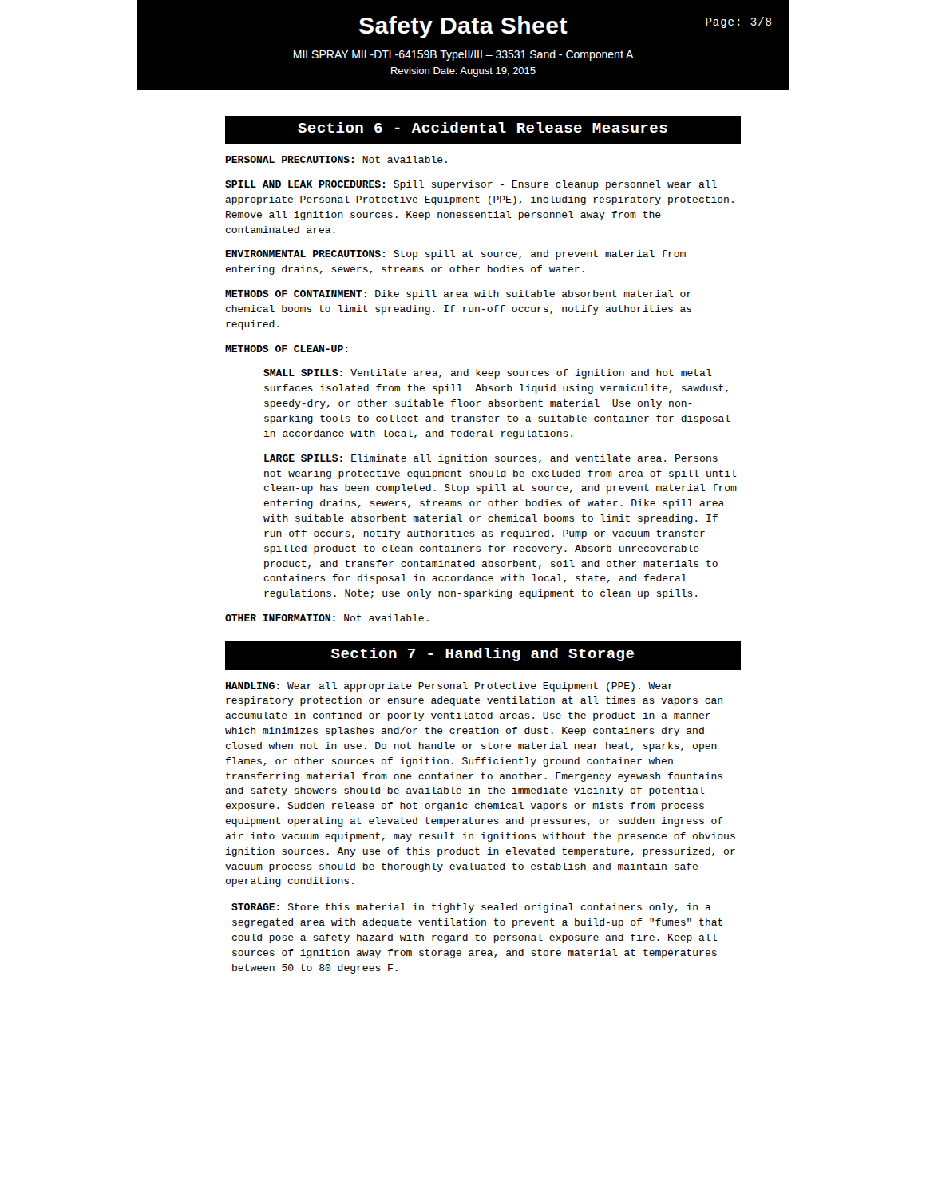Page: 3/8
Safety Data Sheet
MILSPRAY MIL-DTL-64159B TypeII/III – 33531 Sand - Component A
Revision Date: August 19, 2015
Section 6 - Accidental Release Measures
PERSONAL PRECAUTIONS: Not available.
SPILL AND LEAK PROCEDURES: Spill supervisor - Ensure cleanup personnel wear all appropriate Personal Protective Equipment (PPE), including respiratory protection. Remove all ignition sources. Keep nonessential personnel away from the contaminated area.
ENVIRONMENTAL PRECAUTIONS: Stop spill at source, and prevent material from entering drains, sewers, streams or other bodies of water.
METHODS OF CONTAINMENT: Dike spill area with suitable absorbent material or chemical booms to limit spreading. If run-off occurs, notify authorities as required.
METHODS OF CLEAN-UP:
SMALL SPILLS: Ventilate area, and keep sources of ignition and hot metal surfaces isolated from the spill Absorb liquid using vermiculite, sawdust, speedy-dry, or other suitable floor absorbent material Use only non-sparking tools to collect and transfer to a suitable container for disposal in accordance with local, and federal regulations.
LARGE SPILLS: Eliminate all ignition sources, and ventilate area. Persons not wearing protective equipment should be excluded from area of spill until clean-up has been completed. Stop spill at source, and prevent material from entering drains, sewers, streams or other bodies of water. Dike spill area with suitable absorbent material or chemical booms to limit spreading. If run-off occurs, notify authorities as required. Pump or vacuum transfer spilled product to clean containers for recovery. Absorb unrecoverable product, and transfer contaminated absorbent, soil and other materials to containers for disposal in accordance with local, state, and federal regulations. Note; use only non-sparking equipment to clean up spills.
OTHER INFORMATION: Not available.
Section 7 - Handling and Storage
HANDLING: Wear all appropriate Personal Protective Equipment (PPE). Wear respiratory protection or ensure adequate ventilation at all times as vapors can accumulate in confined or poorly ventilated areas. Use the product in a manner which minimizes splashes and/or the creation of dust. Keep containers dry and closed when not in use. Do not handle or store material near heat, sparks, open flames, or other sources of ignition. Sufficiently ground container when transferring material from one container to another. Emergency eyewash fountains and safety showers should be available in the immediate vicinity of potential exposure. Sudden release of hot organic chemical vapors or mists from process equipment operating at elevated temperatures and pressures, or sudden ingress of air into vacuum equipment, may result in ignitions without the presence of obvious ignition sources. Any use of this product in elevated temperature, pressurized, or vacuum process should be thoroughly evaluated to establish and maintain safe operating conditions.
STORAGE: Store this material in tightly sealed original containers only, in a segregated area with adequate ventilation to prevent a build-up of "fumes" that could pose a safety hazard with regard to personal exposure and fire. Keep all sources of ignition away from storage area, and store material at temperatures between 50 to 80 degrees F.